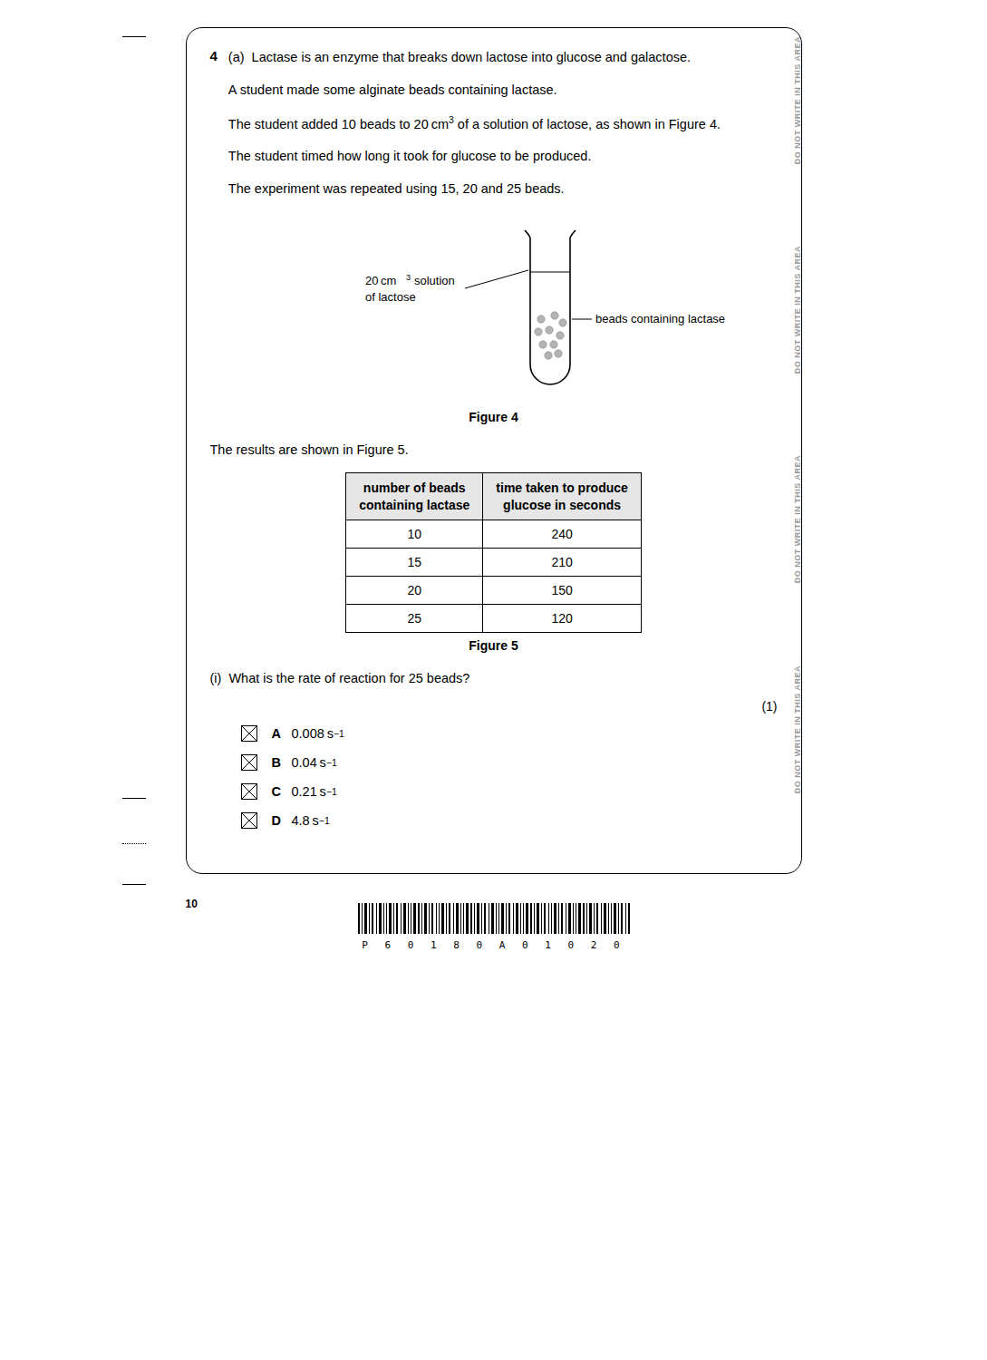DO NOT WRITE IN THIS AREA DO NOT WRITE IN THIS AREA DO NOT WRITE IN THIS AREA DO NOT WRITE IN THIS AREA
4
(a) Lactase is an enzyme that breaks down lactose into glucose and galactose.
A student made some alginate beads containing lactase.
The student added 10 beads to 20 cm3 of a solution of lactose, as shown in Figure 4.
The student timed how long it took for glucose to be produced.
The experiment was repeated using 15, 20 and 25 beads.
20 cm 3 solution of lactose beads containing lactase
Figure 4
The results are shown in Figure 5.
| number of beads containing lactase | time taken to produce glucose in seconds |
| --- | --- |
| 10 | 240 |
| 15 | 210 |
| 20 | 150 |
| 25 | 120 |
Figure 5
(i) What is the rate of reaction for 25 beads?
(1)
A0.008 s−1
B0.04 s−1
C0.21 s−1
D4.8 s−1
10
P 6 0 1 8 0 A 0 1 0 2 0